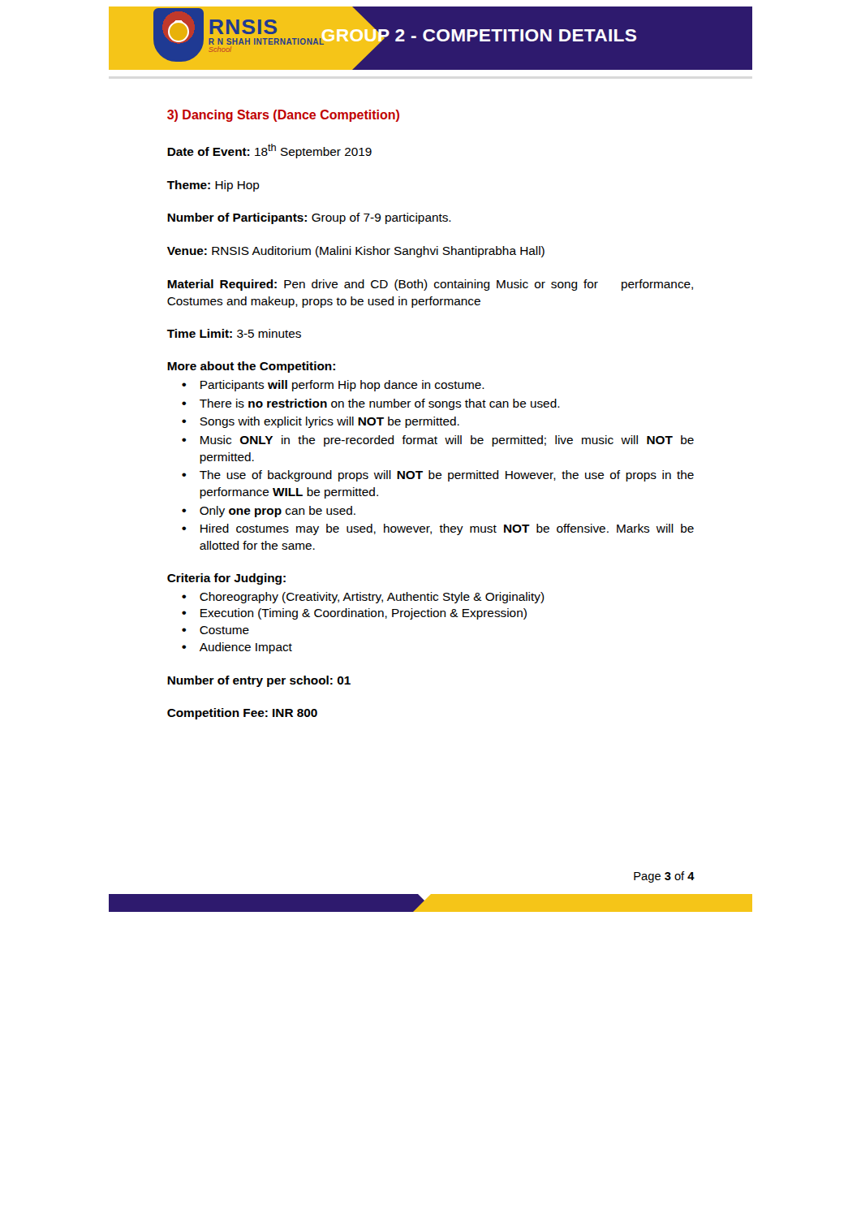RNSIS
R N SHAH INTERNATIONAL
School
GROUP 2 - COMPETITION DETAILS
3) Dancing Stars (Dance Competition)
Date of Event: 18th September 2019
Theme: Hip Hop
Number of Participants: Group of 7-9 participants.
Venue: RNSIS Auditorium (Malini Kishor Sanghvi Shantiprabha Hall)
Material Required: Pen drive and CD (Both) containing Music or song for performance, Costumes and makeup, props to be used in performance
Time Limit: 3-5 minutes
More about the Competition:
Participants will perform Hip hop dance in costume.
There is no restriction on the number of songs that can be used.
Songs with explicit lyrics will NOT be permitted.
Music ONLY in the pre-recorded format will be permitted; live music will NOT be permitted.
The use of background props will NOT be permitted However, the use of props in the performance WILL be permitted.
Only one prop can be used.
Hired costumes may be used, however, they must NOT be offensive. Marks will be allotted for the same.
Criteria for Judging:
Choreography (Creativity, Artistry, Authentic Style & Originality)
Execution (Timing & Coordination, Projection & Expression)
Costume
Audience Impact
Number of entry per school: 01
Competition Fee: INR 800
Page 3 of 4